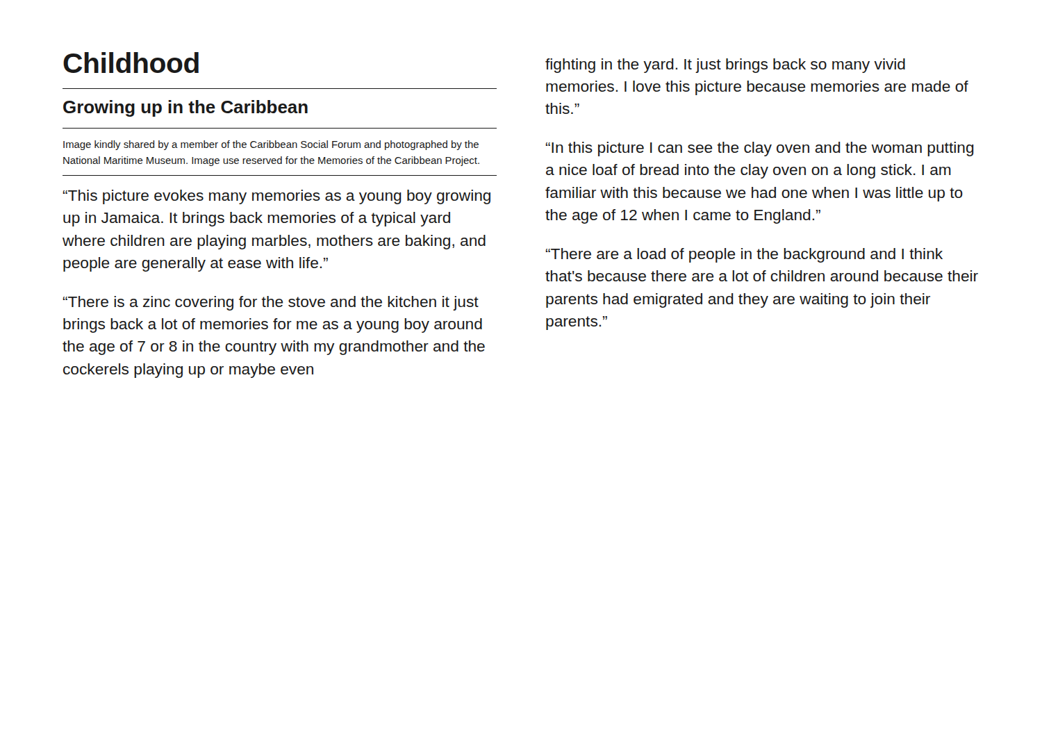Childhood
Growing up in the Caribbean
Image kindly shared by a member of the Caribbean Social Forum and photographed by the National Maritime Museum. Image use reserved for the Memories of the Caribbean Project.
“This picture evokes many memories as a young boy growing up in Jamaica. It brings back memories of a typical yard where children are playing marbles, mothers are baking, and people are generally at ease with life.”
“There is a zinc covering for the stove and the kitchen it just brings back a lot of memories for me as a young boy around the age of 7 or 8 in the country with my grandmother and the cockerels playing up or maybe even
fighting in the yard. It just brings back so many vivid memories. I love this picture because memories are made of this.”
“In this picture I can see the clay oven and the woman putting a nice loaf of bread into the clay oven on a long stick. I am familiar with this because we had one when I was little up to the age of 12 when I came to England.”
“There are a load of people in the background and I think that's because there are a lot of children around because their parents had emigrated and they are waiting to join their parents.”